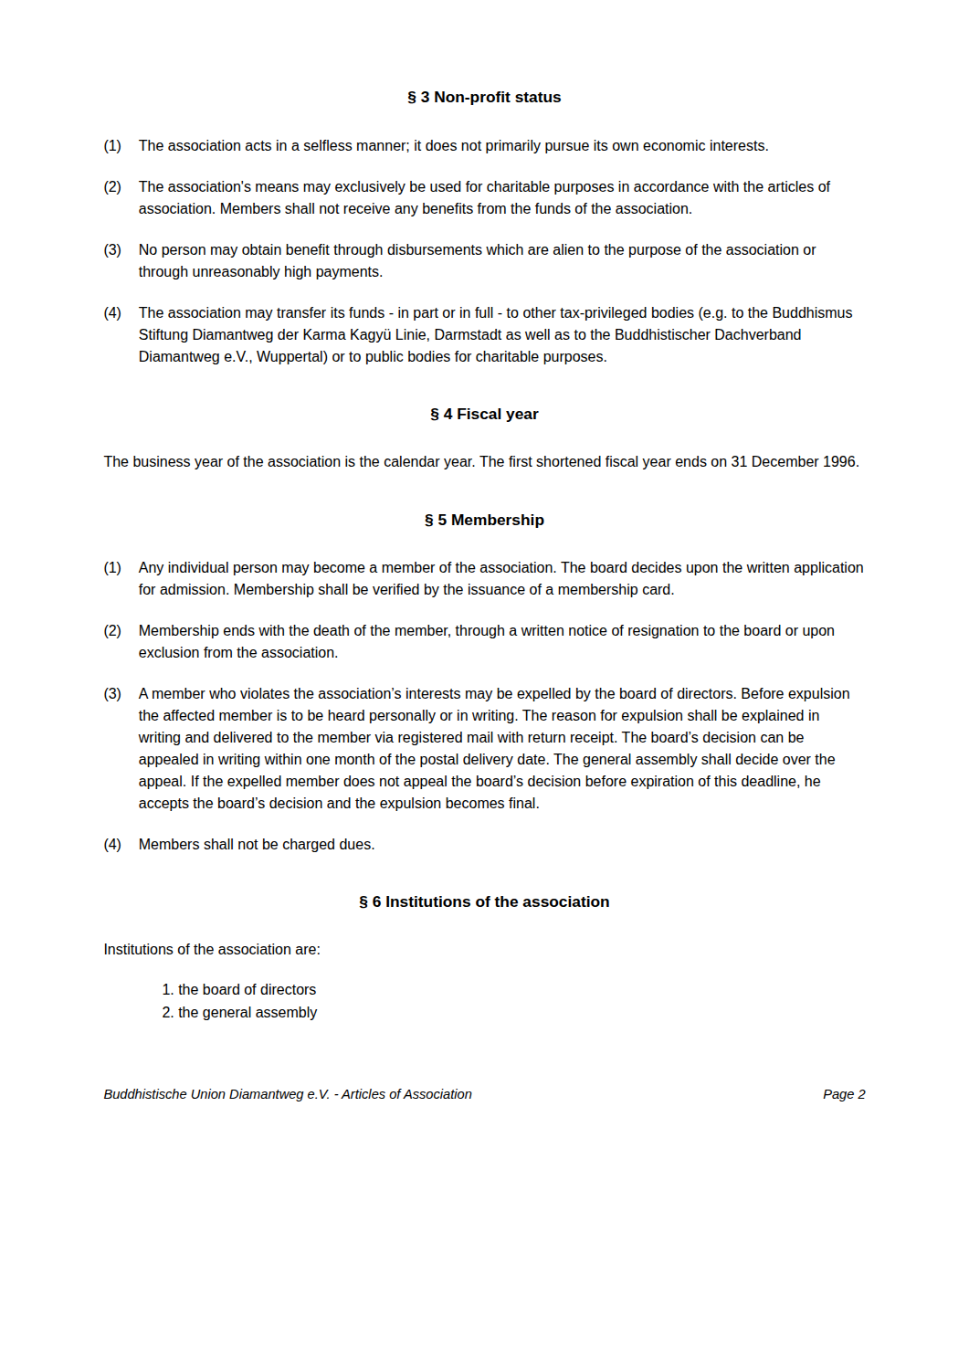§ 3 Non-profit status
(1) The association acts in a selfless manner; it does not primarily pursue its own economic interests.
(2) The association's means may exclusively be used for charitable purposes in accordance with the articles of association. Members shall not receive any benefits from the funds of the association.
(3) No person may obtain benefit through disbursements which are alien to the purpose of the association or through unreasonably high payments.
(4) The association may transfer its funds - in part or in full - to other tax-privileged bodies (e.g. to the Buddhismus Stiftung Diamantweg der Karma Kagyü Linie, Darmstadt as well as to the Buddhistischer Dachverband Diamantweg e.V., Wuppertal) or to public bodies for charitable purposes.
§ 4 Fiscal year
The business year of the association is the calendar year. The first shortened fiscal year ends on 31 December 1996.
§ 5 Membership
(1) Any individual person may become a member of the association. The board decides upon the written application for admission. Membership shall be verified by the issuance of a membership card.
(2) Membership ends with the death of the member, through a written notice of resignation to the board or upon exclusion from the association.
(3) A member who violates the association’s interests may be expelled by the board of directors. Before expulsion the affected member is to be heard personally or in writing. The reason for expulsion shall be explained in writing and delivered to the member via registered mail with return receipt. The board’s decision can be appealed in writing within one month of the postal delivery date. The general assembly shall decide over the appeal. If the expelled member does not appeal the board’s decision before expiration of this deadline, he accepts the board’s decision and the expulsion becomes final.
(4) Members shall not be charged dues.
§ 6 Institutions of the association
Institutions of the association are:
1. the board of directors
2. the general assembly
Buddhistische Union Diamantweg e.V. - Articles of Association Page 2